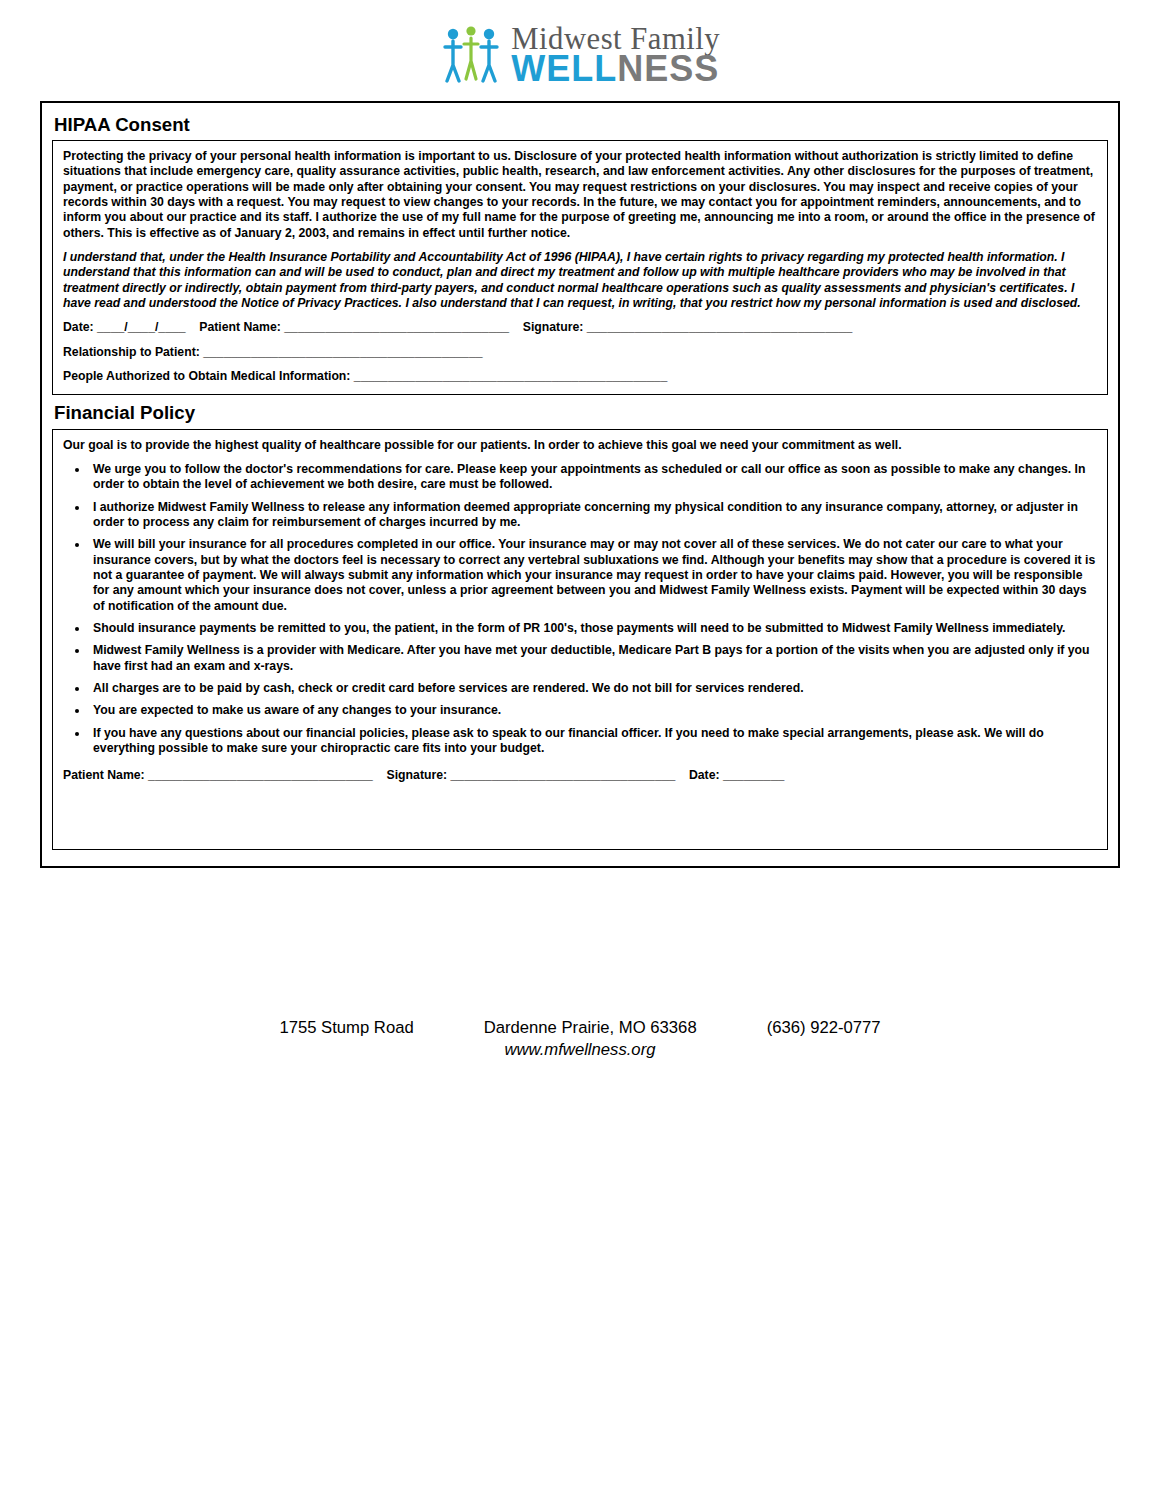Midwest Family
WELL NESS
HIPAA Consent
Protecting the privacy of your personal health information is important to us. Disclosure of your protected health information without authorization is strictly limited to define situations that include emergency care, quality assurance activities, public health, research, and law enforcement activities. Any other disclosures for the purposes of treatment, payment, or practice operations will be made only after obtaining your consent. You may request restrictions on your disclosures. You may inspect and receive copies of your records within 30 days with a request. You may request to view changes to your records. In the future, we may contact you for appointment reminders, announcements, and to inform you about our practice and its staff. I authorize the use of my full name for the purpose of greeting me, announcing me into a room, or around the office in the presence of others. This is effective as of January 2, 2003, and remains in effect until further notice.
I understand that, under the Health Insurance Portability and Accountability Act of 1996 (HIPAA), I have certain rights to privacy regarding my protected health information. I understand that this information can and will be used to conduct, plan and direct my treatment and follow up with multiple healthcare providers who may be involved in that treatment directly or indirectly, obtain payment from third-party payers, and conduct normal healthcare operations such as quality assessments and physician's certificates. I have read and understood the Notice of Privacy Practices. I also understand that I can request, in writing, that you restrict how my personal information is used and disclosed.
Date: ____/____/____ Patient Name: _________________________________ Signature: _______________________________________
Relationship to Patient: _________________________________________
People Authorized to Obtain Medical Information: ______________________________________________
Financial Policy
Our goal is to provide the highest quality of healthcare possible for our patients. In order to achieve this goal we need your commitment as well.
We urge you to follow the doctor's recommendations for care. Please keep your appointments as scheduled or call our office as soon as possible to make any changes. In order to obtain the level of achievement we both desire, care must be followed.
I authorize Midwest Family Wellness to release any information deemed appropriate concerning my physical condition to any insurance company, attorney, or adjuster in order to process any claim for reimbursement of charges incurred by me.
We will bill your insurance for all procedures completed in our office. Your insurance may or may not cover all of these services. We do not cater our care to what your insurance covers, but by what the doctors feel is necessary to correct any vertebral subluxations we find. Although your benefits may show that a procedure is covered it is not a guarantee of payment. We will always submit any information which your insurance may request in order to have your claims paid. However, you will be responsible for any amount which your insurance does not cover, unless a prior agreement between you and Midwest Family Wellness exists. Payment will be expected within 30 days of notification of the amount due.
Should insurance payments be remitted to you, the patient, in the form of PR 100's, those payments will need to be submitted to Midwest Family Wellness immediately.
Midwest Family Wellness is a provider with Medicare. After you have met your deductible, Medicare Part B pays for a portion of the visits when you are adjusted only if you have first had an exam and x-rays.
All charges are to be paid by cash, check or credit card before services are rendered. We do not bill for services rendered.
You are expected to make us aware of any changes to your insurance.
If you have any questions about our financial policies, please ask to speak to our financial officer. If you need to make special arrangements, please ask. We will do everything possible to make sure your chiropractic care fits into your budget.
Patient Name: _________________________________ Signature: _________________________________ Date: _________
1755 Stump Road Dardenne Prairie, MO 63368 (636) 922-0777
www.mfwellness.org